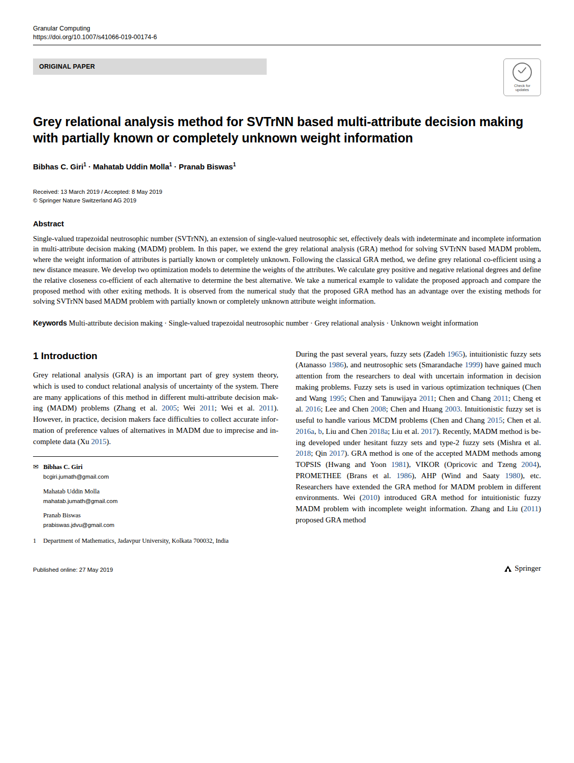Granular Computing
https://doi.org/10.1007/s41066-019-00174-6
ORIGINAL PAPER
Check for
updates
Grey relational analysis method for SVTrNN based multi-attribute decision making with partially known or completely unknown weight information
Bibhas C. Giri1 · Mahatab Uddin Molla1 · Pranab Biswas1
Received: 13 March 2019 / Accepted: 8 May 2019
© Springer Nature Switzerland AG 2019
Abstract
Single-valued trapezoidal neutrosophic number (SVTrNN), an extension of single-valued neutrosophic set, effectively deals with indeterminate and incomplete information in multi-attribute decision making (MADM) problem. In this paper, we extend the grey relational analysis (GRA) method for solving SVTrNN based MADM problem, where the weight information of attributes is partially known or completely unknown. Following the classical GRA method, we define grey relational co-efficient using a new distance measure. We develop two optimization models to determine the weights of the attributes. We calculate grey positive and negative relational degrees and define the relative closeness co-efficient of each alternative to determine the best alternative. We take a numerical example to validate the proposed approach and compare the proposed method with other exiting methods. It is observed from the numerical study that the proposed GRA method has an advantage over the existing methods for solving SVTrNN based MADM problem with partially known or completely unknown attribute weight information.
Keywords Multi-attribute decision making · Single-valued trapezoidal neutrosophic number · Grey relational analysis · Unknown weight information
1 Introduction
Grey relational analysis (GRA) is an important part of grey system theory, which is used to conduct relational analysis of uncertainty of the system. There are many applications of this method in different multi-attribute decision making (MADM) problems (Zhang et al. 2005; Wei 2011; Wei et al. 2011). However, in practice, decision makers face difficulties to collect accurate information of preference values of alternatives in MADM due to imprecise and incomplete data (Xu 2015).
✉ Bibhas C. Giri
bcgiri.jumath@gmail.com
Mahatab Uddin Molla
mahatab.jumath@gmail.com
Pranab Biswas
prabiswas.jdvu@gmail.com
1 Department of Mathematics, Jadavpur University, Kolkata 700032, India
During the past several years, fuzzy sets (Zadeh 1965), intuitionistic fuzzy sets (Atanasso 1986), and neutrosophic sets (Smarandache 1999) have gained much attention from the researchers to deal with uncertain information in decision making problems. Fuzzy sets is used in various optimization techniques (Chen and Wang 1995; Chen and Tanuwijaya 2011; Chen and Chang 2011; Cheng et al. 2016; Lee and Chen 2008; Chen and Huang 2003. Intuitionistic fuzzy set is useful to handle various MCDM problems (Chen and Chang 2015; Chen et al. 2016a, b, Liu and Chen 2018a; Liu et al. 2017). Recently, MADM method is being developed under hesitant fuzzy sets and type-2 fuzzy sets (Mishra et al. 2018; Qin 2017). GRA method is one of the accepted MADM methods among TOPSIS (Hwang and Yoon 1981), VIKOR (Opricovic and Tzeng 2004), PROMETHEE (Brans et al. 1986), AHP (Wind and Saaty 1980), etc. Researchers have extended the GRA method for MADM problem in different environments. Wei (2010) introduced GRA method for intuitionistic fuzzy MADM problem with incomplete weight information. Zhang and Liu (2011) proposed GRA method
Published online: 27 May 2019
Springer